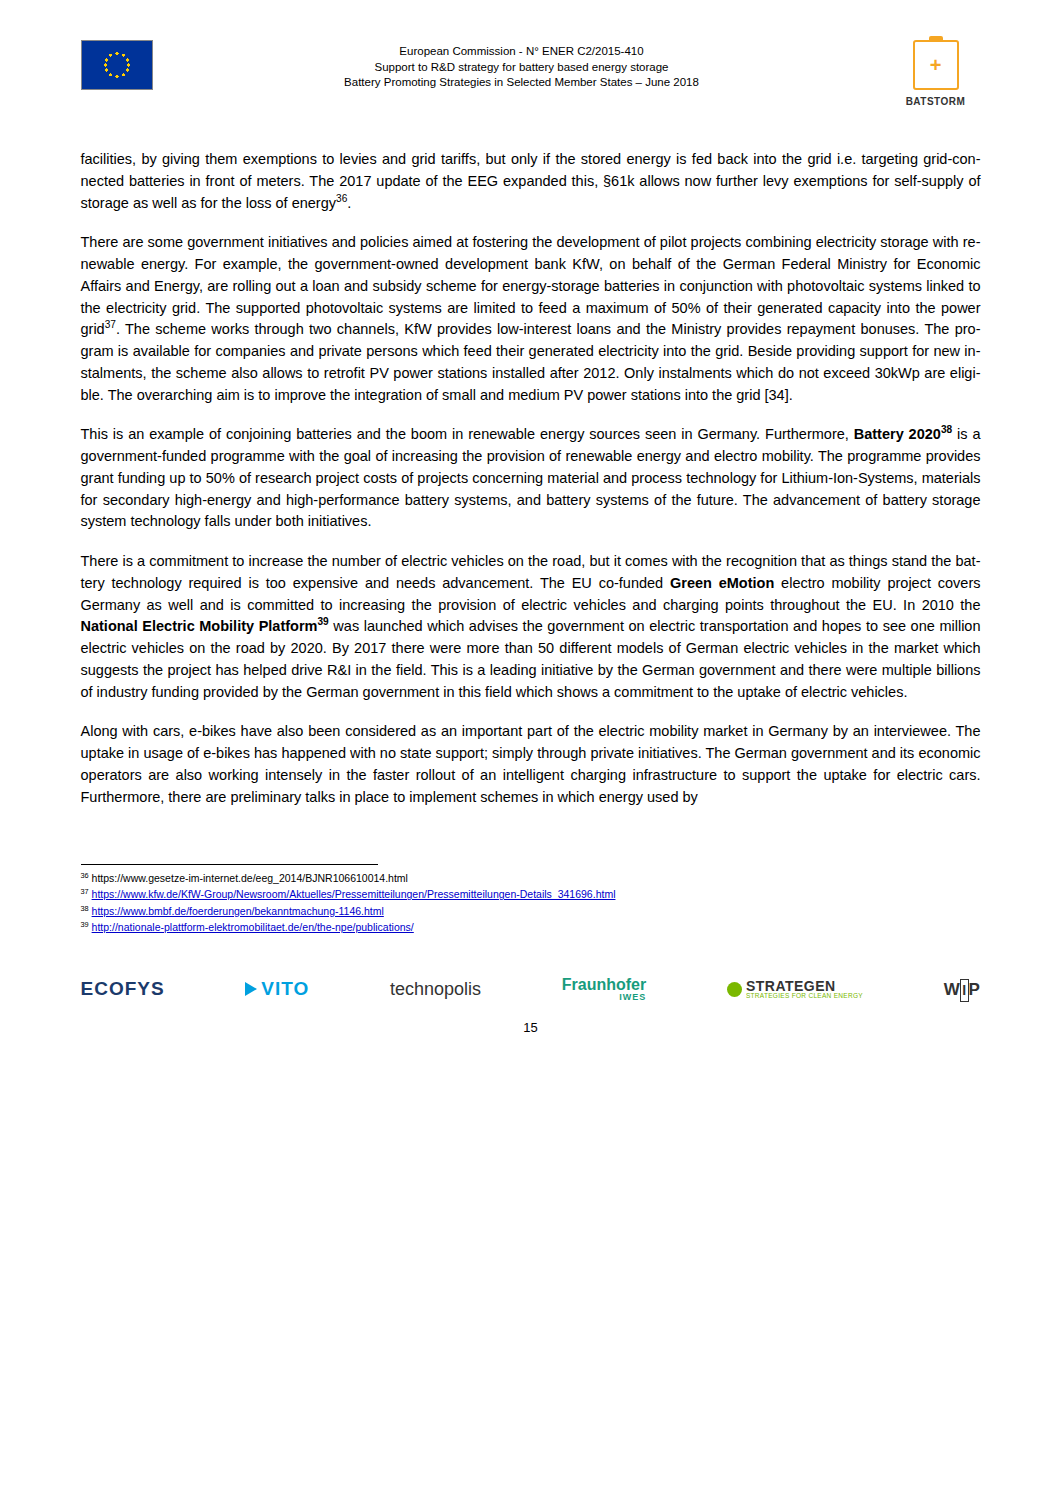European Commission - N° ENER C2/2015-410
Support to R&D strategy for battery based energy storage
Battery Promoting Strategies in Selected Member States – June 2018
+
BATSTORM
facilities, by giving them exemptions to levies and grid tariffs, but only if the stored energy is fed back into the grid i.e. targeting grid-connected batteries in front of meters. The 2017 update of the EEG expanded this, §61k allows now further levy exemptions for self-supply of storage as well as for the loss of energy36.
There are some government initiatives and policies aimed at fostering the development of pilot projects combining electricity storage with renewable energy. For example, the government-owned development bank KfW, on behalf of the German Federal Ministry for Economic Affairs and Energy, are rolling out a loan and subsidy scheme for energy-storage batteries in conjunction with photovoltaic systems linked to the electricity grid. The supported photovoltaic systems are limited to feed a maximum of 50% of their generated capacity into the power grid37. The scheme works through two channels, KfW provides low-interest loans and the Ministry provides repayment bonuses. The program is available for companies and private persons which feed their generated electricity into the grid. Beside providing support for new instalments, the scheme also allows to retrofit PV power stations installed after 2012. Only instalments which do not exceed 30kWp are eligible. The overarching aim is to improve the integration of small and medium PV power stations into the grid [34].
This is an example of conjoining batteries and the boom in renewable energy sources seen in Germany. Furthermore, Battery 202038 is a government-funded programme with the goal of increasing the provision of renewable energy and electro mobility. The programme provides grant funding up to 50% of research project costs of projects concerning material and process technology for Lithium-Ion-Systems, materials for secondary high-energy and high-performance battery systems, and battery systems of the future. The advancement of battery storage system technology falls under both initiatives.
There is a commitment to increase the number of electric vehicles on the road, but it comes with the recognition that as things stand the battery technology required is too expensive and needs advancement. The EU co-funded Green eMotion electro mobility project covers Germany as well and is committed to increasing the provision of electric vehicles and charging points throughout the EU. In 2010 the National Electric Mobility Platform39 was launched which advises the government on electric transportation and hopes to see one million electric vehicles on the road by 2020. By 2017 there were more than 50 different models of German electric vehicles in the market which suggests the project has helped drive R&I in the field. This is a leading initiative by the German government and there were multiple billions of industry funding provided by the German government in this field which shows a commitment to the uptake of electric vehicles.
Along with cars, e-bikes have also been considered as an important part of the electric mobility market in Germany by an interviewee. The uptake in usage of e-bikes has happened with no state support; simply through private initiatives. The German government and its economic operators are also working intensely in the faster rollout of an intelligent charging infrastructure to support the uptake for electric cars. Furthermore, there are preliminary talks in place to implement schemes in which energy used by
36 https://www.gesetze-im-internet.de/eeg_2014/BJNR106610014.html
37 https://www.kfw.de/KfW-Group/Newsroom/Aktuelles/Pressemitteilungen/Pressemitteilungen-Details_341696.html
38 https://www.bmbf.de/foerderungen/bekanntmachung-1146.html
39 http://nationale-plattform-elektromobilitaet.de/en/the-npe/publications/
ECOFYS
VITO
technopolis
Fraunhofer
IWES
STRATEGEN
STRATEGIES FOR CLEAN ENERGY
WIP
15